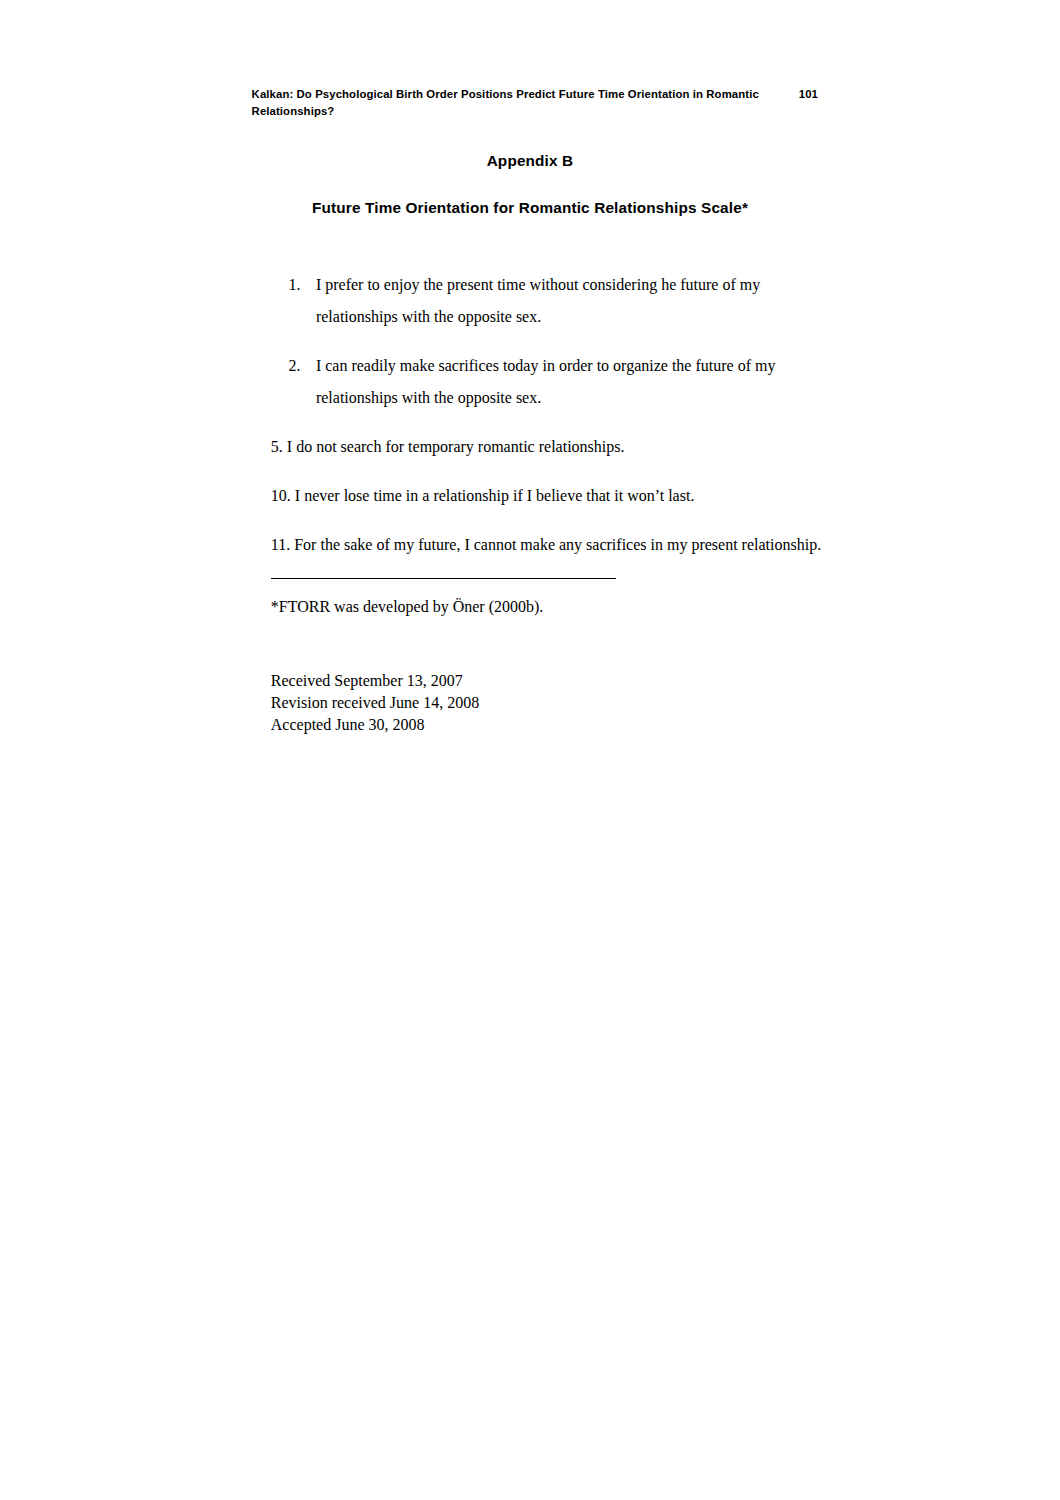Kalkan: Do Psychological Birth Order Positions Predict Future Time Orientation in Romantic Relationships? 101
Appendix B
Future Time Orientation for Romantic Relationships Scale*
I prefer to enjoy the present time without considering he future of my relationships with the opposite sex.
I can readily make sacrifices today in order to organize the future of my relationships with the opposite sex.
5. I do not search for temporary romantic relationships.
10. I never lose time in a relationship if I believe that it won’t last.
11. For the sake of my future, I cannot make any sacrifices in my present relationship.
*FTORR was developed by Öner (2000b).
Received September 13, 2007
Revision received June 14, 2008
Accepted June 30, 2008